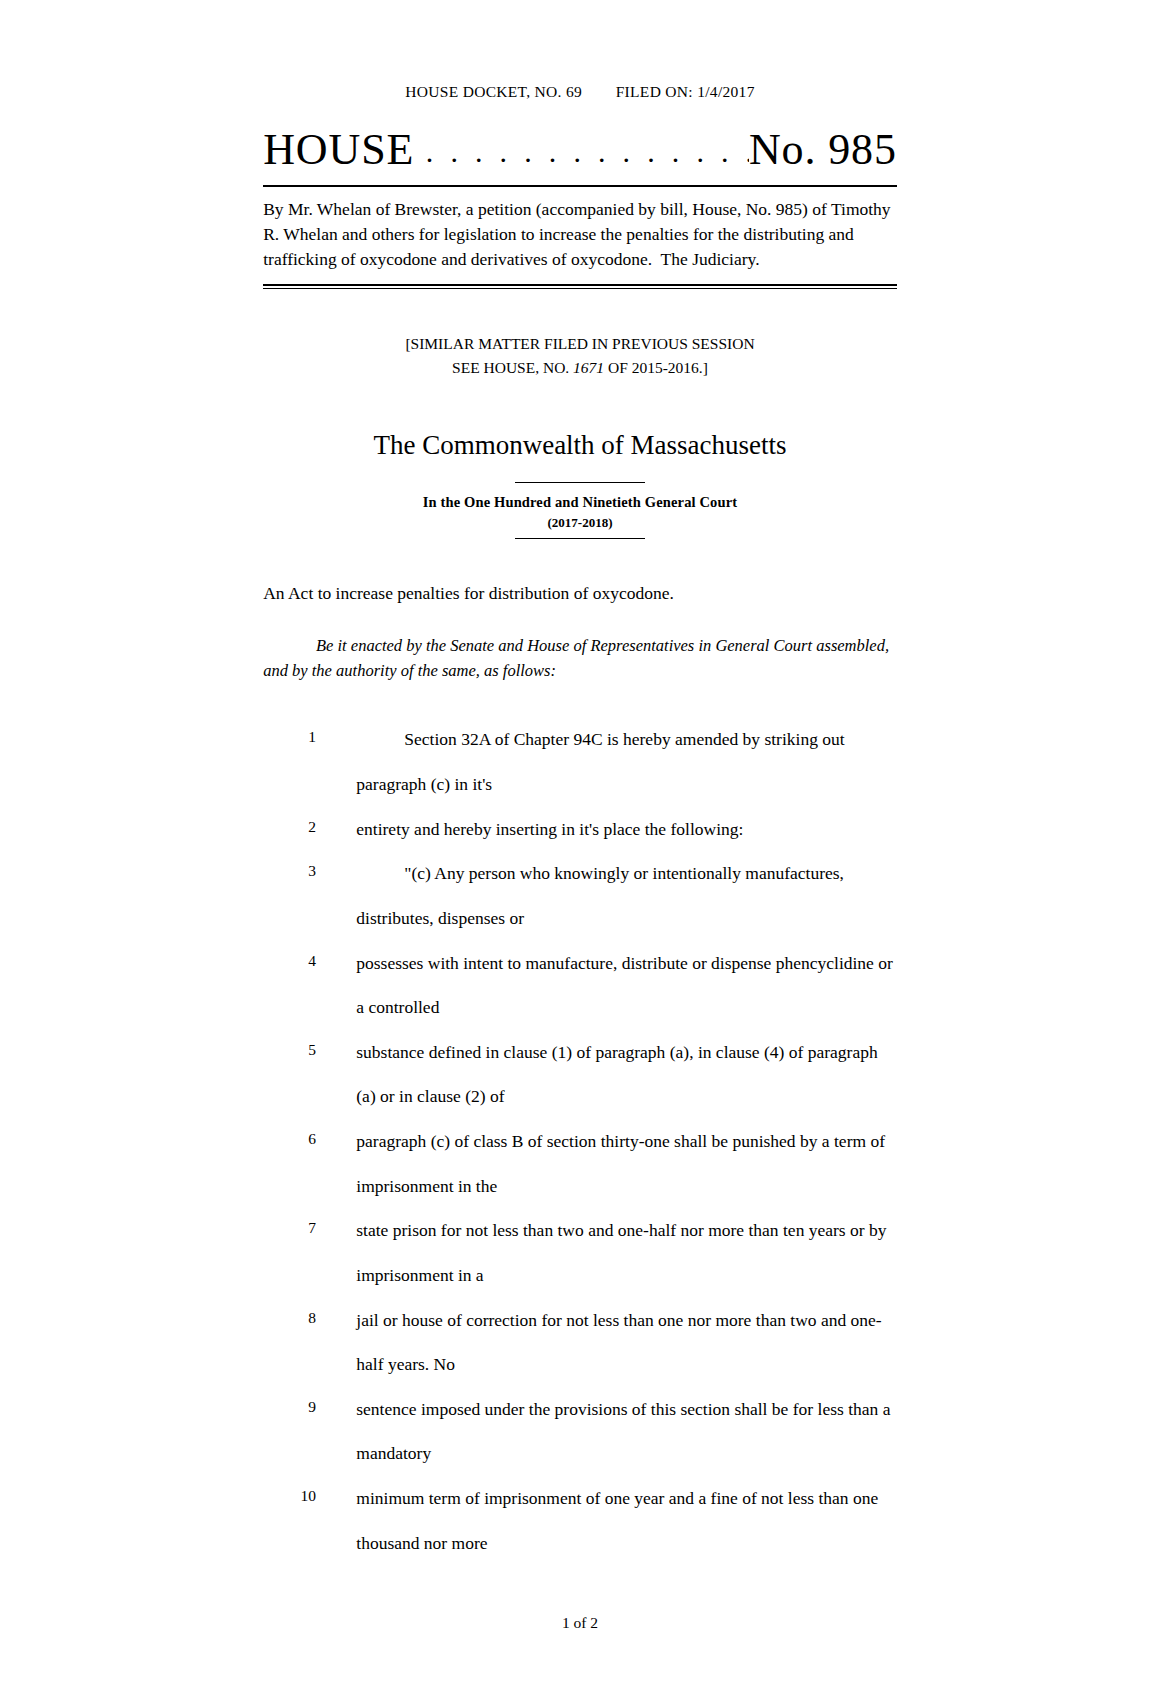HOUSE DOCKET, NO. 69 FILED ON: 1/4/2017
HOUSE . . . . . . . . . . . . . . . No. 985
By Mr. Whelan of Brewster, a petition (accompanied by bill, House, No. 985) of Timothy R. Whelan and others for legislation to increase the penalties for the distributing and trafficking of oxycodone and derivatives of oxycodone. The Judiciary.
[SIMILAR MATTER FILED IN PREVIOUS SESSION
SEE HOUSE, NO. 1671 OF 2015-2016.]
The Commonwealth of Massachusetts
In the One Hundred and Ninetieth General Court
(2017-2018)
An Act to increase penalties for distribution of oxycodone.
Be it enacted by the Senate and House of Representatives in General Court assembled, and by the authority of the same, as follows:
| 1 | Section 32A of Chapter 94C is hereby amended by striking out paragraph (c) in it's |
| 2 | entirety and hereby inserting in it's place the following: |
| 3 | "(c) Any person who knowingly or intentionally manufactures, distributes, dispenses or |
| 4 | possesses with intent to manufacture, distribute or dispense phencyclidine or a controlled |
| 5 | substance defined in clause (1) of paragraph (a), in clause (4) of paragraph (a) or in clause (2) of |
| 6 | paragraph (c) of class B of section thirty-one shall be punished by a term of imprisonment in the |
| 7 | state prison for not less than two and one-half nor more than ten years or by imprisonment in a |
| 8 | jail or house of correction for not less than one nor more than two and one-half years. No |
| 9 | sentence imposed under the provisions of this section shall be for less than a mandatory |
| 10 | minimum term of imprisonment of one year and a fine of not less than one thousand nor more |
1 of 2